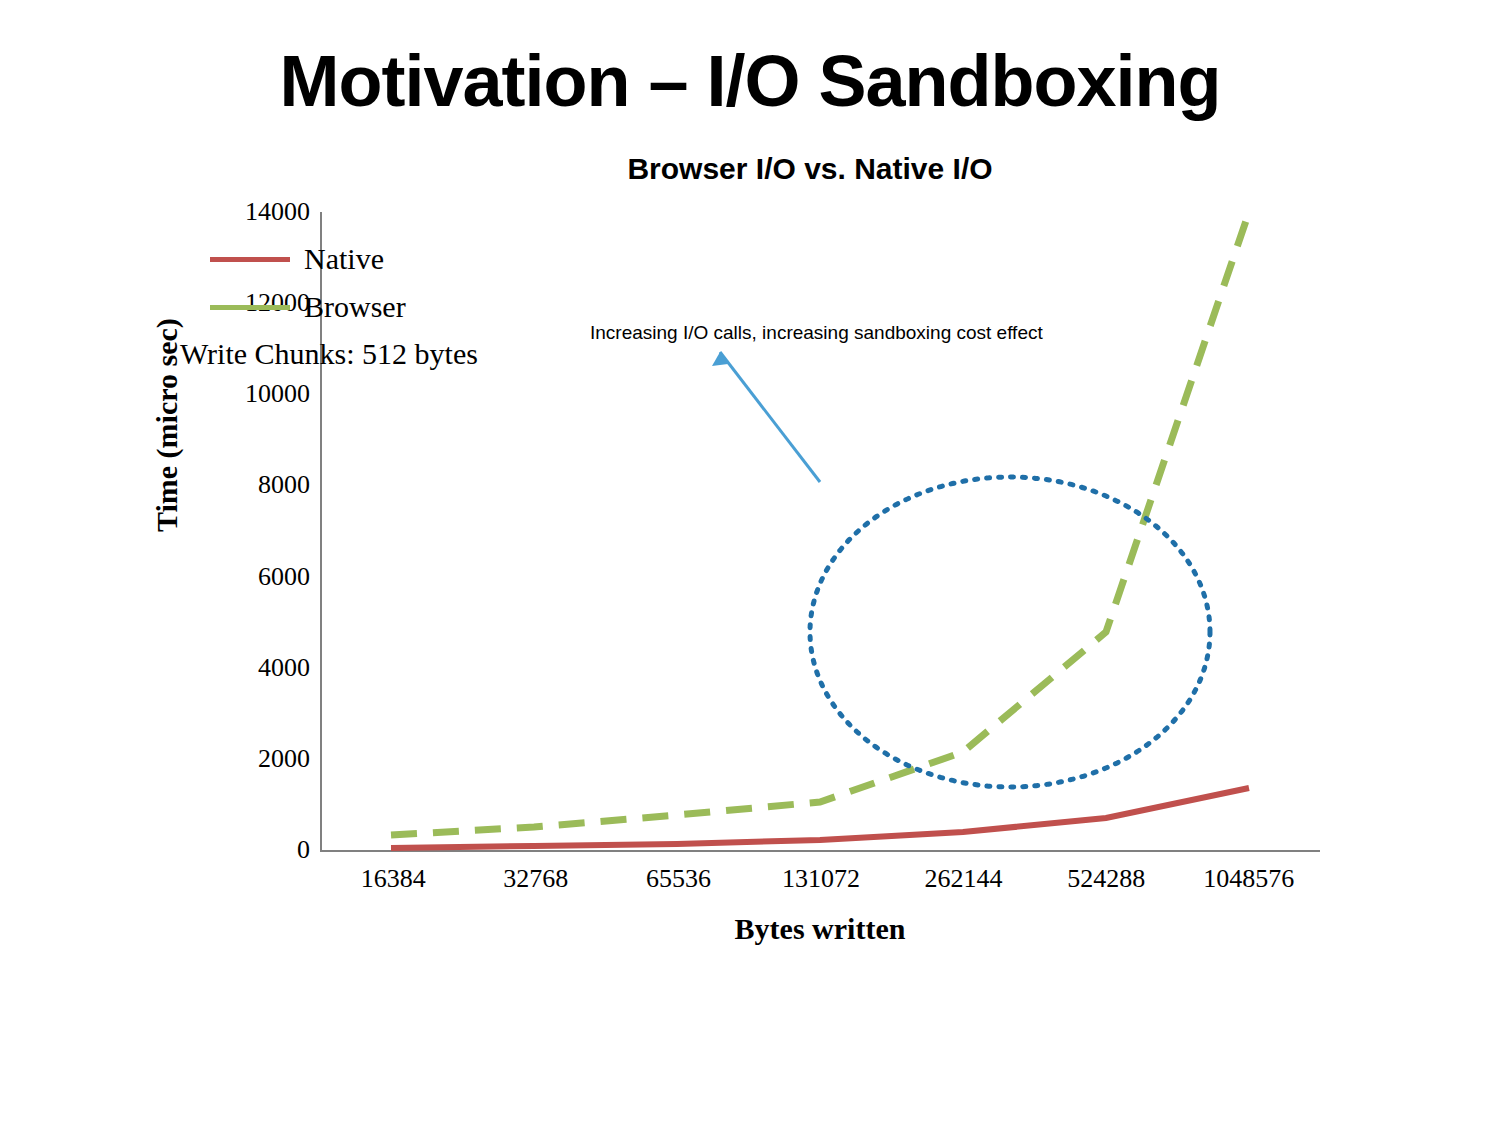Motivation – I/O Sandboxing
Browser I/O vs. Native I/O
Time (micro sec)
14000 12000 10000 8000 6000 4000 2000 0 16384 32768 65536 131072 262144 524288 1048576
Bytes written
Native
Browser
Write Chunks: 512 bytes
Increasing I/O calls, increasing sandboxing cost effect